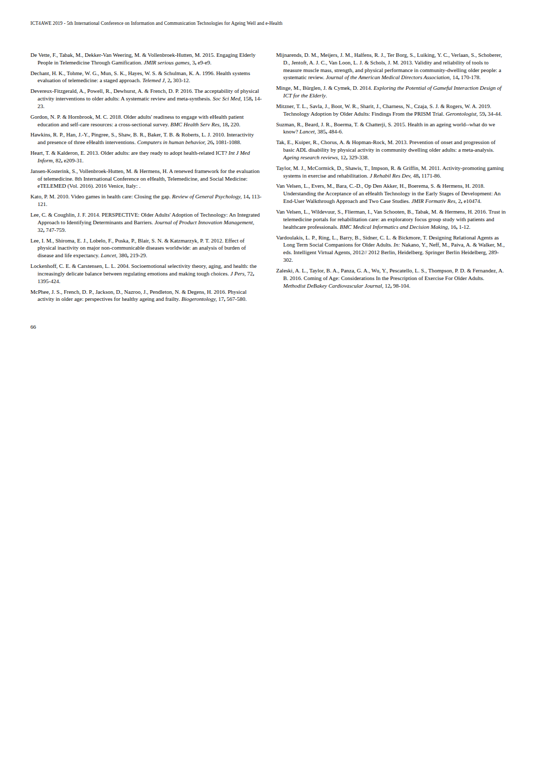ICT4AWE 2019 - 5th International Conference on Information and Communication Technologies for Ageing Well and e-Health
De Vette, F., Tabak, M., Dekker-Van Weering, M. & Vollenbroek-Hutten, M. 2015. Engaging Elderly People in Telemedicine Through Gamification. JMIR serious games, 3, e9-e9.
Dechant, H. K., Tohme, W. G., Mun, S. K., Hayes, W. S. & Schulman, K. A. 1996. Health systems evaluation of telemedicine: a staged approach. Telemed J, 2, 303-12.
Devereux-Fitzgerald, A., Powell, R., Dewhurst, A. & French, D. P. 2016. The acceptability of physical activity interventions to older adults: A systematic review and meta-synthesis. Soc Sci Med, 158, 14-23.
Gordon, N. P. & Hornbrook, M. C. 2018. Older adults' readiness to engage with eHealth patient education and self-care resources: a cross-sectional survey. BMC Health Serv Res, 18, 220.
Hawkins, R. P., Han, J.-Y., Pingree, S., Shaw, B. R., Baker, T. B. & Roberts, L. J. 2010. Interactivity and presence of three eHealth interventions. Computers in human behavior, 26, 1081-1088.
Heart, T. & Kalderon, E. 2013. Older adults: are they ready to adopt health-related ICT? Int J Med Inform, 82, e209-31.
Jansen-Kosterink, S., Vollenbroek-Hutten, M. & Hermens, H. A renewed framework for the evaluation of telemedicine. 8th International Conference on eHealth, Telemedicine, and Social Medicine: eTELEMED (Vol. 2016). 2016 Venice, Italy: .
Kato, P. M. 2010. Video games in health care: Closing the gap. Review of General Psychology, 14, 113-121.
Lee, C. & Coughlin, J. F. 2014. PERSPECTIVE: Older Adults' Adoption of Technology: An Integrated Approach to Identifying Determinants and Barriers. Journal of Product Innovation Management, 32, 747-759.
Lee, I. M., Shiroma, E. J., Lobelo, F., Puska, P., Blair, S. N. & Katzmarzyk, P. T. 2012. Effect of physical inactivity on major non-communicable diseases worldwide: an analysis of burden of disease and life expectancy. Lancet, 380, 219-29.
Lockenhoff, C. E. & Carstensen, L. L. 2004. Socioemotional selectivity theory, aging, and health: the increasingly delicate balance between regulating emotions and making tough choices. J Pers, 72, 1395-424.
McPhee, J. S., French, D. P., Jackson, D., Nazroo, J., Pendleton, N. & Degens, H. 2016. Physical activity in older age: perspectives for healthy ageing and frailty. Biogerontology, 17, 567-580.
Mijnarends, D. M., Meijers, J. M., Halfens, R. J., Ter Borg, S., Luiking, Y. C., Verlaan, S., Schoberer, D., Jentoft, A. J. C., Van Loon, L. J. & Schols, J. M. 2013. Validity and reliability of tools to measure muscle mass, strength, and physical performance in community-dwelling older people: a systematic review. Journal of the American Medical Directors Association, 14, 170-178.
Minge, M., Bürglen, J. & Cymek, D. 2014. Exploring the Potential of Gameful Interaction Design of ICT for the Elderly.
Mitzner, T. L., Savla, J., Boot, W. R., Sharit, J., Charness, N., Czaja, S. J. & Rogers, W. A. 2019. Technology Adoption by Older Adults: Findings From the PRISM Trial. Gerontologist, 59, 34-44.
Suzman, R., Beard, J. R., Boerma, T. & Chatterji, S. 2015. Health in an ageing world--what do we know? Lancet, 385, 484-6.
Tak, E., Kuiper, R., Chorus, A. & Hopman-Rock, M. 2013. Prevention of onset and progression of basic ADL disability by physical activity in community dwelling older adults: a meta-analysis. Ageing research reviews, 12, 329-338.
Taylor, M. J., McCormick, D., Shawis, T., Impson, R. & Griffin, M. 2011. Activity-promoting gaming systems in exercise and rehabilitation. J Rehabil Res Dev, 48, 1171-86.
Van Velsen, L., Evers, M., Bara, C.-D., Op Den Akker, H., Boerema, S. & Hermens, H. 2018. Understanding the Acceptance of an eHealth Technology in the Early Stages of Development: An End-User Walkthrough Approach and Two Case Studies. JMIR Formativ Res, 2, e10474.
Van Velsen, L., Wildevuur, S., Flierman, I., Van Schooten, B., Tabak, M. & Hermens, H. 2016. Trust in telemedicine portals for rehabilitation care: an exploratory focus group study with patients and healthcare professionals. BMC Medical Informatics and Decision Making, 16, 1-12.
Vardoulakis, L. P., Ring, L., Barry, B., Sidner, C. L. & Bickmore, T. Designing Relational Agents as Long Term Social Companions for Older Adults. In: Nakano, Y., Neff, M., Paiva, A. & Walker, M., eds. Intelligent Virtual Agents, 2012// 2012 Berlin, Heidelberg. Springer Berlin Heidelberg, 289-302.
Zaleski, A. L., Taylor, B. A., Panza, G. A., Wu, Y., Pescatello, L. S., Thompson, P. D. & Fernandez, A. B. 2016. Coming of Age: Considerations In the Prescription of Exercise For Older Adults. Methodist DeBakey Cardiovascular Journal, 12, 98-104.
66